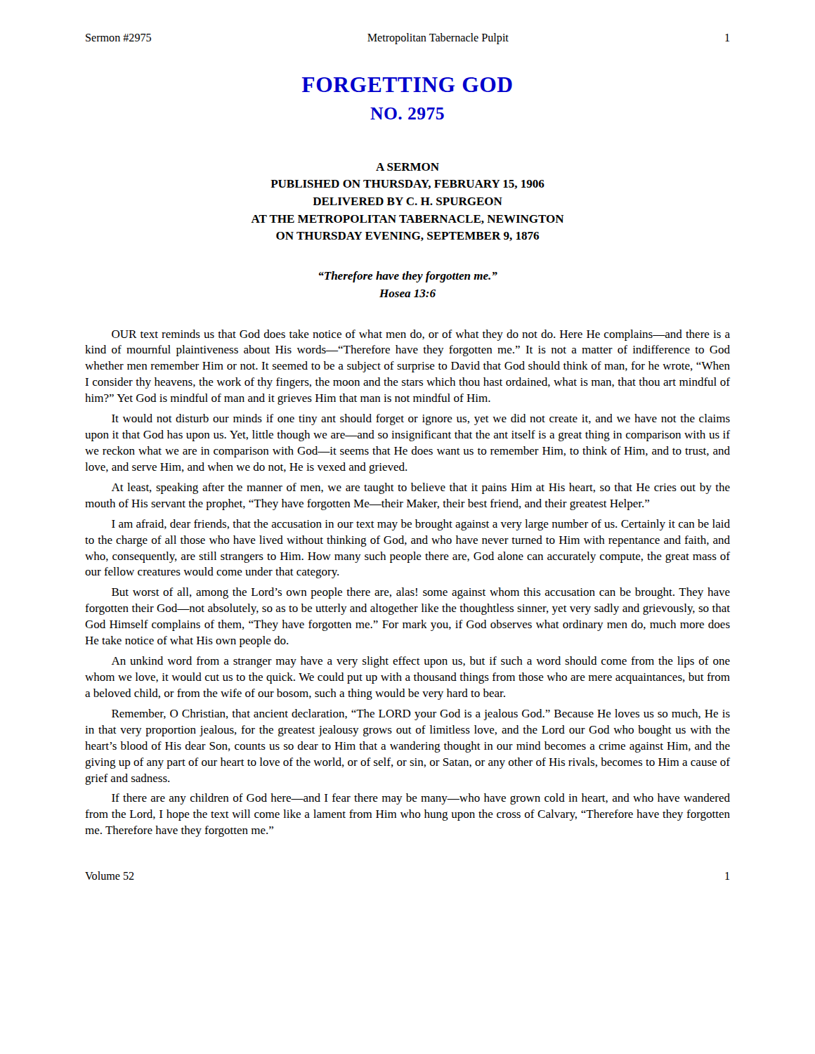Sermon #2975 Metropolitan Tabernacle Pulpit 1
FORGETTING GOD
NO. 2975
A Sermon
Published on Thursday, February 15, 1906
Delivered by C. H. Spurgeon
At the Metropolitan Tabernacle, Newington
On Thursday Evening, September 9, 1876
“Therefore have they forgotten me.”
Hosea 13:6
OUR text reminds us that God does take notice of what men do, or of what they do not do. Here He complains—and there is a kind of mournful plaintiveness about His words—“Therefore have they forgotten me.” It is not a matter of indifference to God whether men remember Him or not. It seemed to be a subject of surprise to David that God should think of man, for he wrote, “When I consider thy heavens, the work of thy fingers, the moon and the stars which thou hast ordained, what is man, that thou art mindful of him?” Yet God is mindful of man and it grieves Him that man is not mindful of Him.
It would not disturb our minds if one tiny ant should forget or ignore us, yet we did not create it, and we have not the claims upon it that God has upon us. Yet, little though we are—and so insignificant that the ant itself is a great thing in comparison with us if we reckon what we are in comparison with God—it seems that He does want us to remember Him, to think of Him, and to trust, and love, and serve Him, and when we do not, He is vexed and grieved.
At least, speaking after the manner of men, we are taught to believe that it pains Him at His heart, so that He cries out by the mouth of His servant the prophet, “They have forgotten Me—their Maker, their best friend, and their greatest Helper.”
I am afraid, dear friends, that the accusation in our text may be brought against a very large number of us. Certainly it can be laid to the charge of all those who have lived without thinking of God, and who have never turned to Him with repentance and faith, and who, consequently, are still strangers to Him. How many such people there are, God alone can accurately compute, the great mass of our fellow creatures would come under that category.
But worst of all, among the Lord’s own people there are, alas! some against whom this accusation can be brought. They have forgotten their God—not absolutely, so as to be utterly and altogether like the thoughtless sinner, yet very sadly and grievously, so that God Himself complains of them, “They have forgotten me.” For mark you, if God observes what ordinary men do, much more does He take notice of what His own people do.
An unkind word from a stranger may have a very slight effect upon us, but if such a word should come from the lips of one whom we love, it would cut us to the quick. We could put up with a thousand things from those who are mere acquaintances, but from a beloved child, or from the wife of our bosom, such a thing would be very hard to bear.
Remember, O Christian, that ancient declaration, “The LORD your God is a jealous God.” Because He loves us so much, He is in that very proportion jealous, for the greatest jealousy grows out of limitless love, and the Lord our God who bought us with the heart’s blood of His dear Son, counts us so dear to Him that a wandering thought in our mind becomes a crime against Him, and the giving up of any part of our heart to love of the world, or of self, or sin, or Satan, or any other of His rivals, becomes to Him a cause of grief and sadness.
If there are any children of God here—and I fear there may be many—who have grown cold in heart, and who have wandered from the Lord, I hope the text will come like a lament from Him who hung upon the cross of Calvary, “Therefore have they forgotten me. Therefore have they forgotten me.”
Volume 52 1